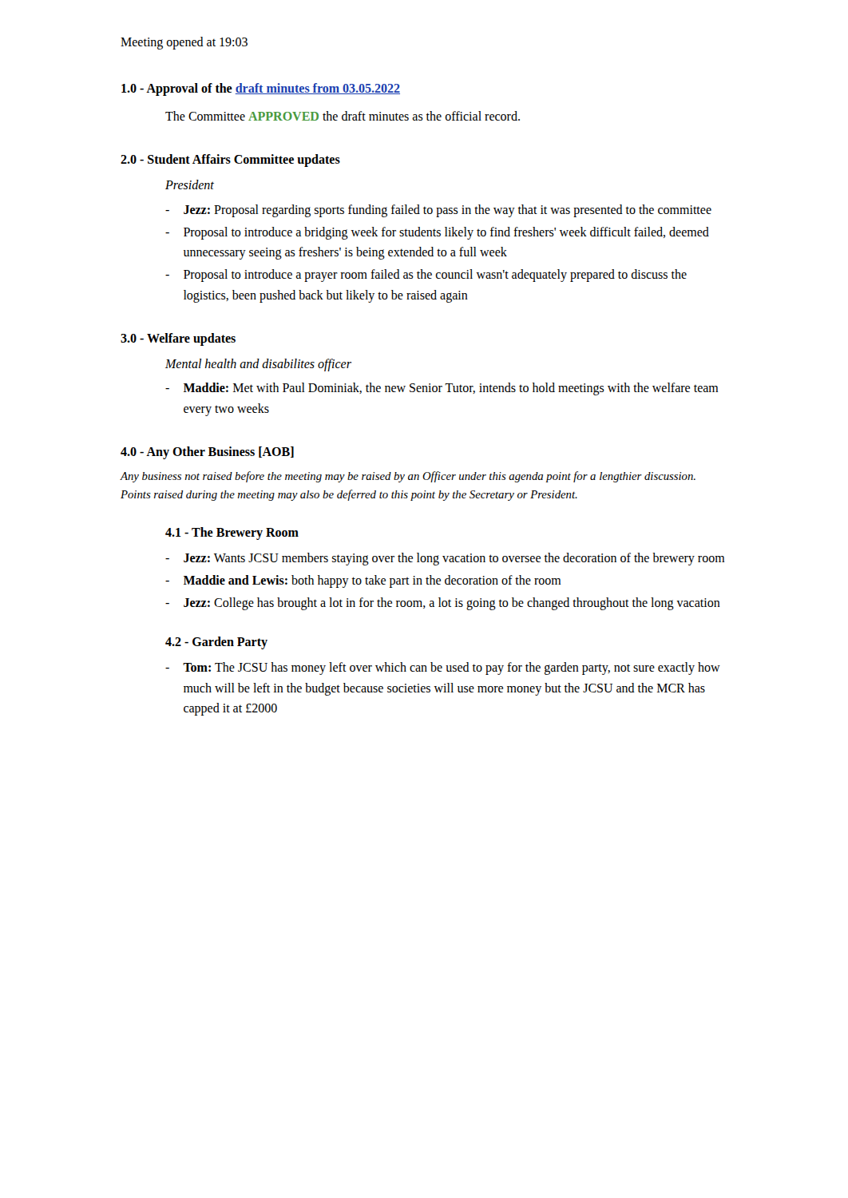Meeting opened at 19:03
1.0 - Approval of the draft minutes from 03.05.2022
The Committee APPROVED the draft minutes as the official record.
2.0 - Student Affairs Committee updates
President
Jezz: Proposal regarding sports funding failed to pass in the way that it was presented to the committee
Proposal to introduce a bridging week for students likely to find freshers' week difficult failed, deemed unnecessary seeing as freshers' is being extended to a full week
Proposal to introduce a prayer room failed as the council wasn't adequately prepared to discuss the logistics, been pushed back but likely to be raised again
3.0 - Welfare updates
Mental health and disabilites officer
Maddie: Met with Paul Dominiak, the new Senior Tutor, intends to hold meetings with the welfare team every two weeks
4.0 - Any Other Business [AOB]
Any business not raised before the meeting may be raised by an Officer under this agenda point for a lengthier discussion. Points raised during the meeting may also be deferred to this point by the Secretary or President.
4.1 - The Brewery Room
Jezz: Wants JCSU members staying over the long vacation to oversee the decoration of the brewery room
Maddie and Lewis: both happy to take part in the decoration of the room
Jezz: College has brought a lot in for the room, a lot is going to be changed throughout the long vacation
4.2 - Garden Party
Tom: The JCSU has money left over which can be used to pay for the garden party, not sure exactly how much will be left in the budget because societies will use more money but the JCSU and the MCR has capped it at £2000